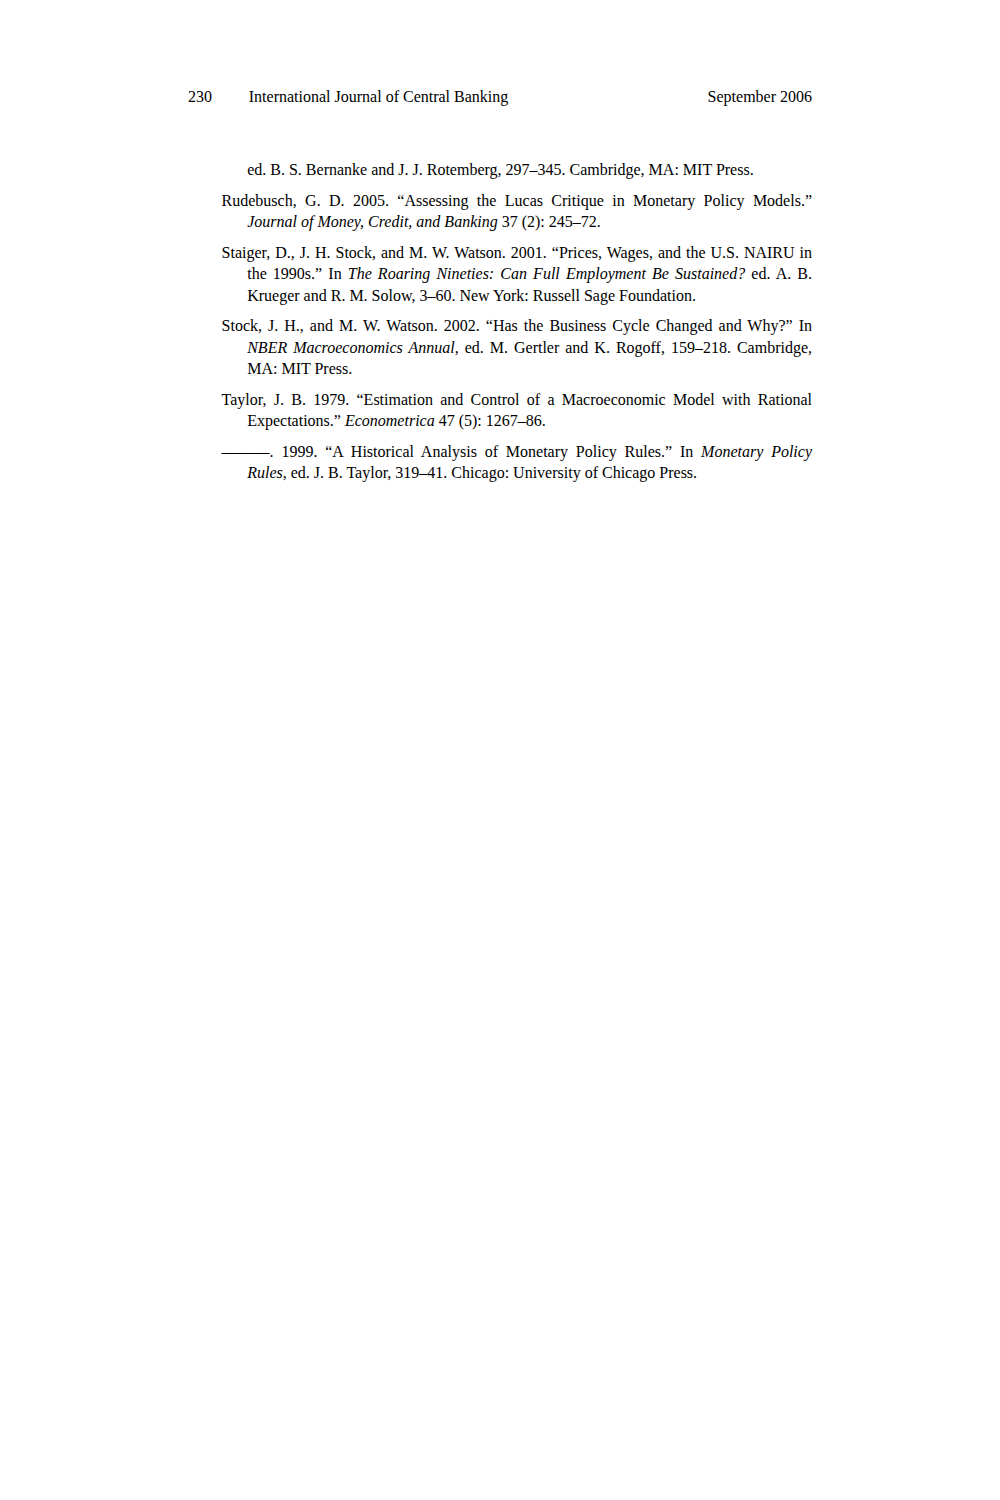230 International Journal of Central Banking September 2006
ed. B. S. Bernanke and J. J. Rotemberg, 297–345. Cambridge, MA: MIT Press.
Rudebusch, G. D. 2005. “Assessing the Lucas Critique in Monetary Policy Models.” Journal of Money, Credit, and Banking 37 (2): 245–72.
Staiger, D., J. H. Stock, and M. W. Watson. 2001. “Prices, Wages, and the U.S. NAIRU in the 1990s.” In The Roaring Nineties: Can Full Employment Be Sustained? ed. A. B. Krueger and R. M. Solow, 3–60. New York: Russell Sage Foundation.
Stock, J. H., and M. W. Watson. 2002. “Has the Business Cycle Changed and Why?” In NBER Macroeconomics Annual, ed. M. Gertler and K. Rogoff, 159–218. Cambridge, MA: MIT Press.
Taylor, J. B. 1979. “Estimation and Control of a Macroeconomic Model with Rational Expectations.” Econometrica 47 (5): 1267–86.
———. 1999. “A Historical Analysis of Monetary Policy Rules.” In Monetary Policy Rules, ed. J. B. Taylor, 319–41. Chicago: University of Chicago Press.